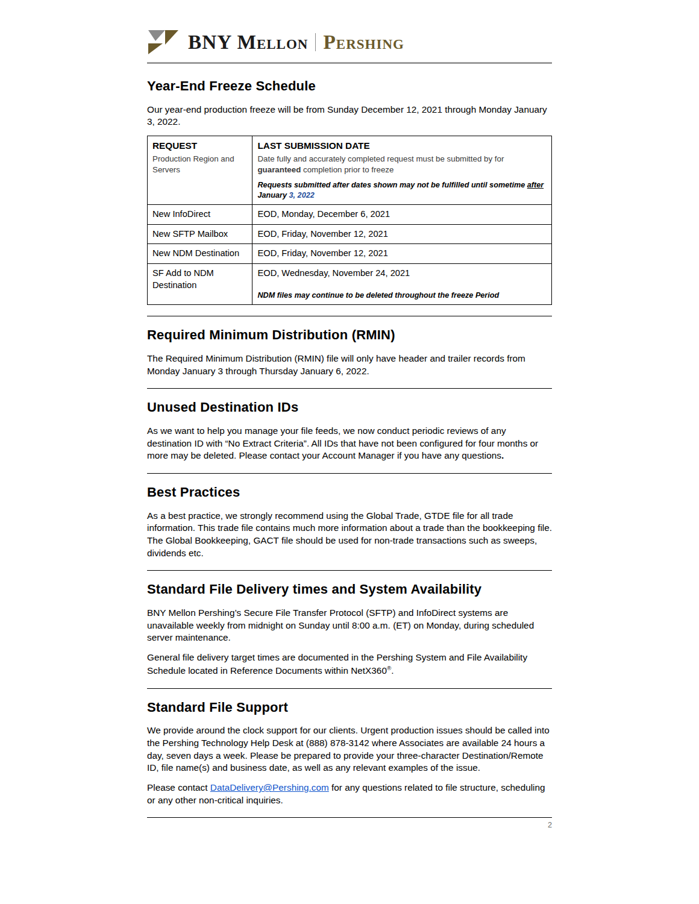BNY Mellon Pershing
Year-End Freeze Schedule
Our year-end production freeze will be from Sunday December 12, 2021 through Monday January 3, 2022.
| REQUEST Production Region and Servers | LAST SUBMISSION DATE Date fully and accurately completed request must be submitted by for guaranteed completion prior to freeze Requests submitted after dates shown may not be fulfilled until sometime after January 3, 2022 |
| New InfoDirect | EOD, Monday, December 6, 2021 |
| New SFTP Mailbox | EOD, Friday, November 12, 2021 |
| New NDM Destination | EOD, Friday, November 12, 2021 |
| SF Add to NDM Destination | EOD, Wednesday, November 24, 2021 NDM files may continue to be deleted throughout the freeze Period |
Required Minimum Distribution (RMIN)
The Required Minimum Distribution (RMIN) file will only have header and trailer records from Monday January 3 through Thursday January 6, 2022.
Unused Destination IDs
As we want to help you manage your file feeds, we now conduct periodic reviews of any destination ID with “No Extract Criteria”. All IDs that have not been configured for four months or more may be deleted. Please contact your Account Manager if you have any questions.
Best Practices
As a best practice, we strongly recommend using the Global Trade, GTDE file for all trade information. This trade file contains much more information about a trade than the bookkeeping file. The Global Bookkeeping, GACT file should be used for non-trade transactions such as sweeps, dividends etc.
Standard File Delivery times and System Availability
BNY Mellon Pershing’s Secure File Transfer Protocol (SFTP) and InfoDirect systems are unavailable weekly from midnight on Sunday until 8:00 a.m. (ET) on Monday, during scheduled server maintenance.
General file delivery target times are documented in the Pershing System and File Availability Schedule located in Reference Documents within NetX360®.
Standard File Support
We provide around the clock support for our clients. Urgent production issues should be called into the Pershing Technology Help Desk at (888) 878-3142 where Associates are available 24 hours a day, seven days a week. Please be prepared to provide your three-character Destination/Remote ID, file name(s) and business date, as well as any relevant examples of the issue.
Please contact DataDelivery@Pershing.com for any questions related to file structure, scheduling or any other non-critical inquiries.
2